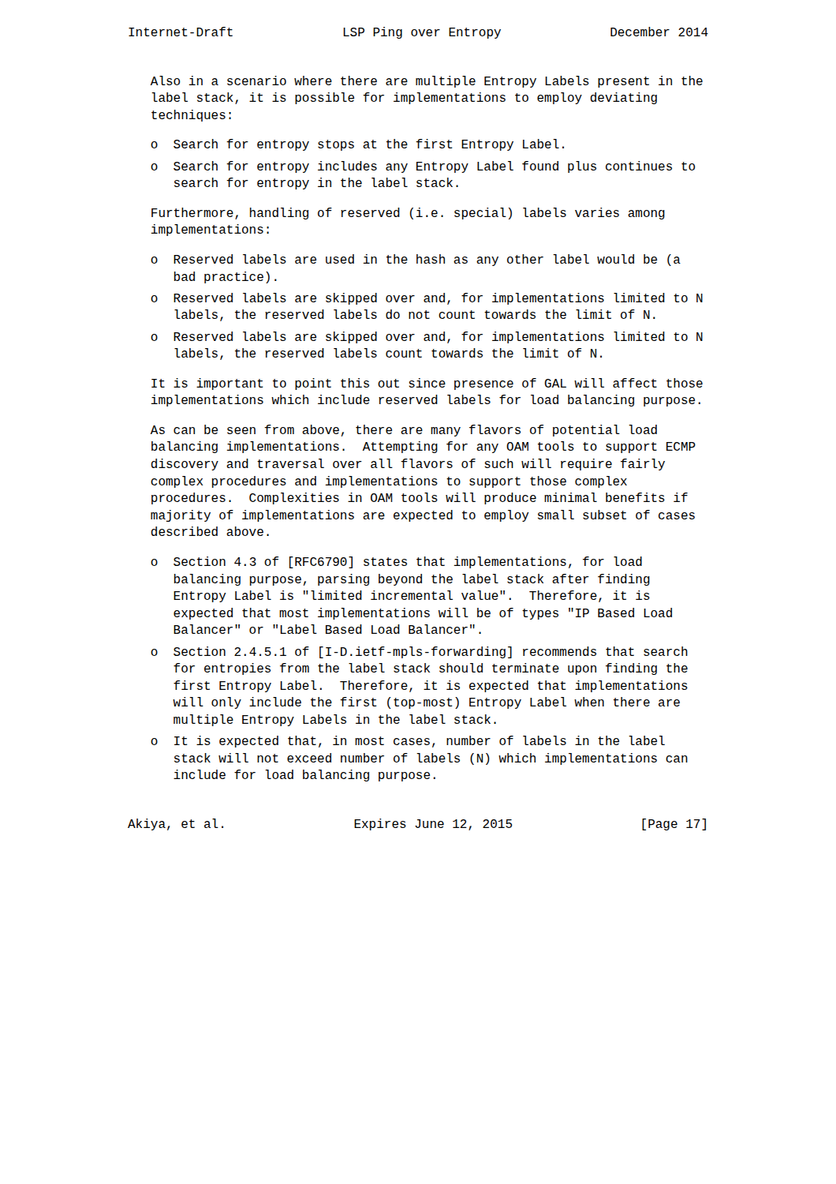Internet-Draft LSP Ping over Entropy December 2014
Also in a scenario where there are multiple Entropy Labels present in the label stack, it is possible for implementations to employ deviating techniques:
Search for entropy stops at the first Entropy Label.
Search for entropy includes any Entropy Label found plus continues to search for entropy in the label stack.
Furthermore, handling of reserved (i.e. special) labels varies among implementations:
Reserved labels are used in the hash as any other label would be (a bad practice).
Reserved labels are skipped over and, for implementations limited to N labels, the reserved labels do not count towards the limit of N.
Reserved labels are skipped over and, for implementations limited to N labels, the reserved labels count towards the limit of N.
It is important to point this out since presence of GAL will affect those implementations which include reserved labels for load balancing purpose.
As can be seen from above, there are many flavors of potential load balancing implementations. Attempting for any OAM tools to support ECMP discovery and traversal over all flavors of such will require fairly complex procedures and implementations to support those complex procedures. Complexities in OAM tools will produce minimal benefits if majority of implementations are expected to employ small subset of cases described above.
Section 4.3 of [RFC6790] states that implementations, for load balancing purpose, parsing beyond the label stack after finding Entropy Label is "limited incremental value". Therefore, it is expected that most implementations will be of types "IP Based Load Balancer" or "Label Based Load Balancer".
Section 2.4.5.1 of [I-D.ietf-mpls-forwarding] recommends that search for entropies from the label stack should terminate upon finding the first Entropy Label. Therefore, it is expected that implementations will only include the first (top-most) Entropy Label when there are multiple Entropy Labels in the label stack.
It is expected that, in most cases, number of labels in the label stack will not exceed number of labels (N) which implementations can include for load balancing purpose.
Akiya, et al. Expires June 12, 2015 [Page 17]